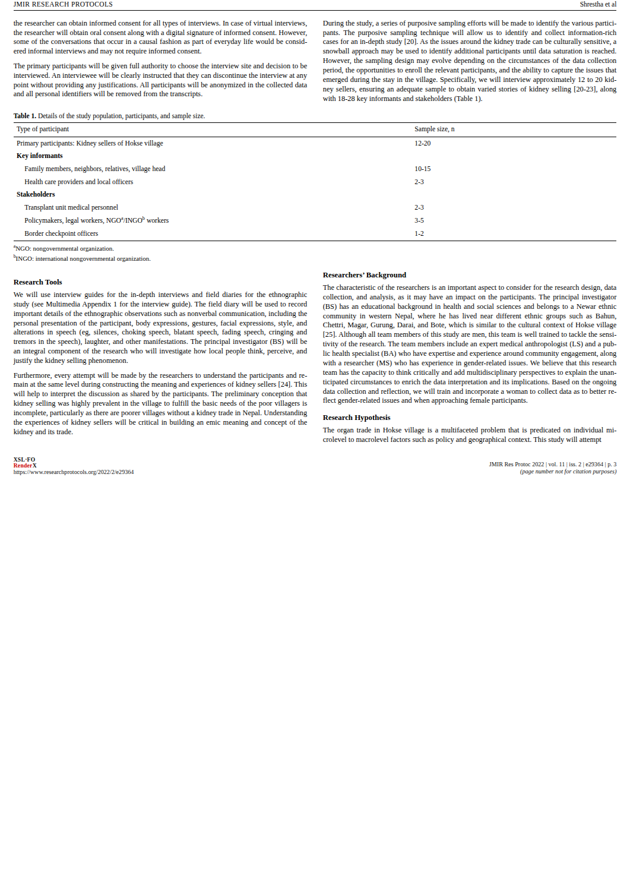JMIR Research Protocols
Shrestha et al
the researcher can obtain informed consent for all types of interviews. In case of virtual interviews, the researcher will obtain oral consent along with a digital signature of informed consent. However, some of the conversations that occur in a causal fashion as part of everyday life would be considered informal interviews and may not require informed consent.
The primary participants will be given full authority to choose the interview site and decision to be interviewed. An interviewee will be clearly instructed that they can discontinue the interview at any point without providing any justifications. All participants will be anonymized in the collected data and all personal identifiers will be removed from the transcripts.
During the study, a series of purposive sampling efforts will be made to identify the various participants. The purposive sampling technique will allow us to identify and collect information-rich cases for an in-depth study [20]. As the issues around the kidney trade can be culturally sensitive, a snowball approach may be used to identify additional participants until data saturation is reached. However, the sampling design may evolve depending on the circumstances of the data collection period, the opportunities to enroll the relevant participants, and the ability to capture the issues that emerged during the stay in the village. Specifically, we will interview approximately 12 to 20 kidney sellers, ensuring an adequate sample to obtain varied stories of kidney selling [20-23], along with 18-28 key informants and stakeholders (Table 1).
Table 1. Details of the study population, participants, and sample size.
| Type of participant | Sample size, n |
| --- | --- |
| Primary participants: Kidney sellers of Hokse village | 12-20 |
| Key informants | |
| Family members, neighbors, relatives, village head | 10-15 |
| Health care providers and local officers | 2-3 |
| Stakeholders | |
| Transplant unit medical personnel | 2-3 |
| Policymakers, legal workers, NGO a /INGO b workers | 3-5 |
| Border checkpoint officers | 1-2 |
aNGO: nongovernmental organization.
bINGO: international nongovernmental organization.
Research Tools
We will use interview guides for the in-depth interviews and field diaries for the ethnographic study (see Multimedia Appendix 1 for the interview guide). The field diary will be used to record important details of the ethnographic observations such as nonverbal communication, including the personal presentation of the participant, body expressions, gestures, facial expressions, style, and alterations in speech (eg, silences, choking speech, blatant speech, fading speech, cringing and tremors in the speech), laughter, and other manifestations. The principal investigator (BS) will be an integral component of the research who will investigate how local people think, perceive, and justify the kidney selling phenomenon.
Furthermore, every attempt will be made by the researchers to understand the participants and remain at the same level during constructing the meaning and experiences of kidney sellers [24]. This will help to interpret the discussion as shared by the participants. The preliminary conception that kidney selling was highly prevalent in the village to fulfill the basic needs of the poor villagers is incomplete, particularly as there are poorer villages without a kidney trade in Nepal. Understanding the experiences of kidney sellers will be critical in building an emic meaning and concept of the kidney and its trade.
Researchers’ Background
The characteristic of the researchers is an important aspect to consider for the research design, data collection, and analysis, as it may have an impact on the participants. The principal investigator (BS) has an educational background in health and social sciences and belongs to a Newar ethnic community in western Nepal, where he has lived near different ethnic groups such as Bahun, Chettri, Magar, Gurung, Darai, and Bote, which is similar to the cultural context of Hokse village [25]. Although all team members of this study are men, this team is well trained to tackle the sensitivity of the research. The team members include an expert medical anthropologist (LS) and a public health specialist (BA) who have expertise and experience around community engagement, along with a researcher (MS) who has experience in gender-related issues. We believe that this research team has the capacity to think critically and add multidisciplinary perspectives to explain the unanticipated circumstances to enrich the data interpretation and its implications. Based on the ongoing data collection and reflection, we will train and incorporate a woman to collect data as to better reflect gender-related issues and when approaching female participants.
Research Hypothesis
The organ trade in Hokse village is a multifaceted problem that is predicated on individual microlevel to macrolevel factors such as policy and geographical context. This study will attempt
XSL·FO
Render X
https://www.researchprotocols.org/2022/2/e29364
JMIR Res Protoc 2022 | vol. 11 | iss. 2 | e29364 | p. 3
(page number not for citation purposes)